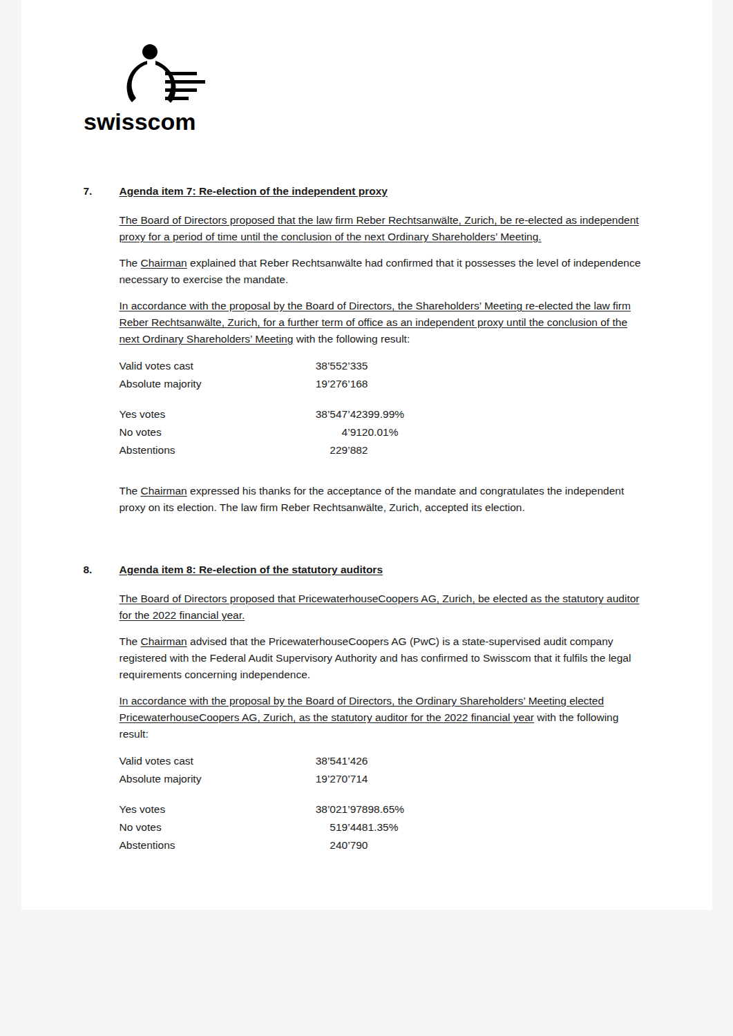swisscom
7.
Agenda item 7: Re-election of the independent proxy
The Board of Directors proposed that the law firm Reber Rechtsanwälte, Zurich, be re-elected as independent proxy for a period of time until the conclusion of the next Ordinary Shareholders’ Meeting.
The Chairman explained that Reber Rechtsanwälte had confirmed that it possesses the level of independence necessary to exercise the mandate.
In accordance with the proposal by the Board of Directors, the Shareholders’ Meeting re-elected the law firm Reber Rechtsanwälte, Zurich, for a further term of office as an independent proxy until the conclusion of the next Ordinary Shareholders’ Meeting with the following result:
| Valid votes cast | 38’552’335 | |
| Absolute majority | 19’276’168 | |
| Yes votes | 38’547’423 | 99.99% |
| No votes | 4’912 | 0.01% |
| Abstentions | 229’882 | |
The Chairman expressed his thanks for the acceptance of the mandate and congratulates the independent proxy on its election. The law firm Reber Rechtsanwälte, Zurich, accepted its election.
8.
Agenda item 8: Re-election of the statutory auditors
The Board of Directors proposed that PricewaterhouseCoopers AG, Zurich, be elected as the statutory auditor for the 2022 financial year.
The Chairman advised that the PricewaterhouseCoopers AG (PwC) is a state-supervised audit company registered with the Federal Audit Supervisory Authority and has confirmed to Swisscom that it fulfils the legal requirements concerning independence.
In accordance with the proposal by the Board of Directors, the Ordinary Shareholders’ Meeting elected PricewaterhouseCoopers AG, Zurich, as the statutory auditor for the 2022 financial year with the following result:
| Valid votes cast | 38’541’426 | |
| Absolute majority | 19’270’714 | |
| Yes votes | 38’021’978 | 98.65% |
| No votes | 519’448 | 1.35% |
| Abstentions | 240’790 | |